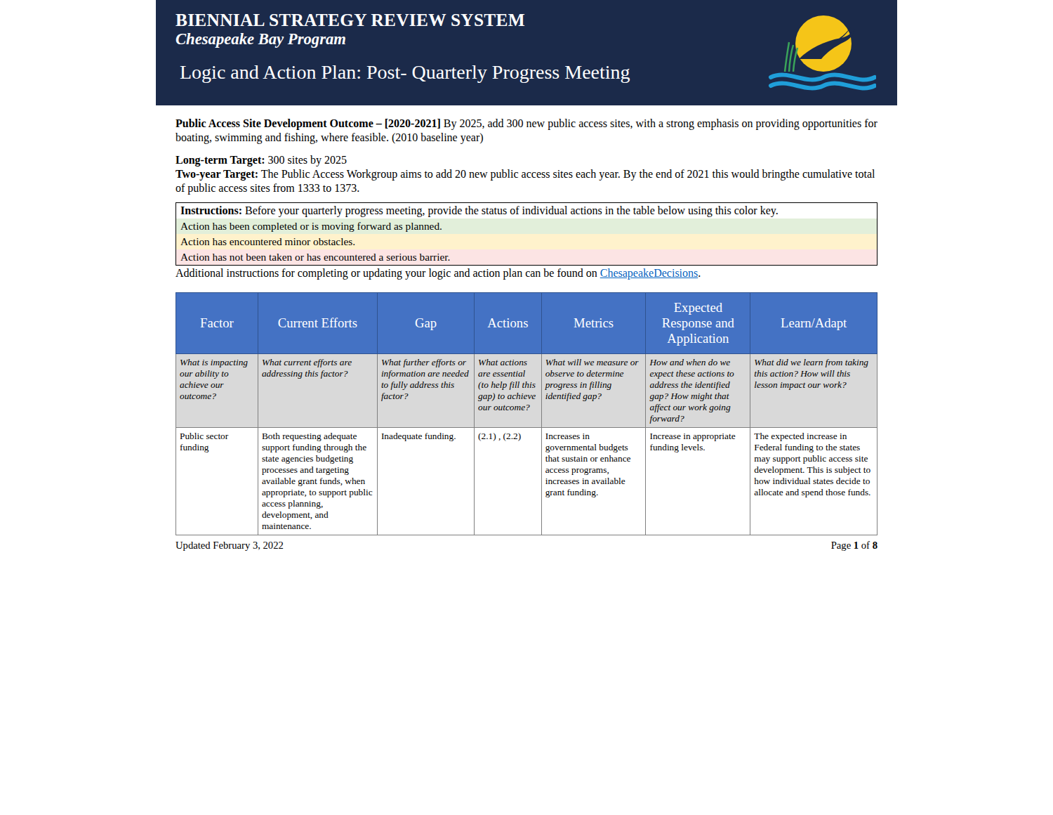BIENNIAL STRATEGY REVIEW SYSTEM
Chesapeake Bay Program
Logic and Action Plan: Post- Quarterly Progress Meeting
Public Access Site Development Outcome – [2020-2021] By 2025, add 300 new public access sites, with a strong emphasis on providing opportunities for boating, swimming and fishing, where feasible. (2010 baseline year)
Long-term Target: 300 sites by 2025
Two-year Target: The Public Access Workgroup aims to add 20 new public access sites each year. By the end of 2021 this would bringthe cumulative total of public access sites from 1333 to 1373.
Instructions: Before your quarterly progress meeting, provide the status of individual actions in the table below using this color key.
Action has been completed or is moving forward as planned.
Action has encountered minor obstacles.
Action has not been taken or has encountered a serious barrier.
Additional instructions for completing or updating your logic and action plan can be found on ChesapeakeDecisions.
| Factor | Current Efforts | Gap | Actions | Metrics | Expected Response and Application | Learn/Adapt |
| --- | --- | --- | --- | --- | --- | --- |
| What is impacting our ability to achieve our outcome? | What current efforts are addressing this factor? | What further efforts or information are needed to fully address this factor? | What actions are essential (to help fill this gap) to achieve our outcome? | What will we measure or observe to determine progress in filling identified gap? | How and when do we expect these actions to address the identified gap? How might that affect our work going forward? | What did we learn from taking this action? How will this lesson impact our work? |
| Public sector funding | Both requesting adequate support funding through the state agencies budgeting processes and targeting available grant funds, when appropriate, to support public access planning, development, and maintenance. | Inadequate funding. | (2.1) , (2.2) | Increases in governmental budgets that sustain or enhance access programs, increases in available grant funding. | Increase in appropriate funding levels. | The expected increase in Federal funding to the states may support public access site development. This is subject to how individual states decide to allocate and spend those funds. |
Updated February 3, 2022
Page 1 of 8